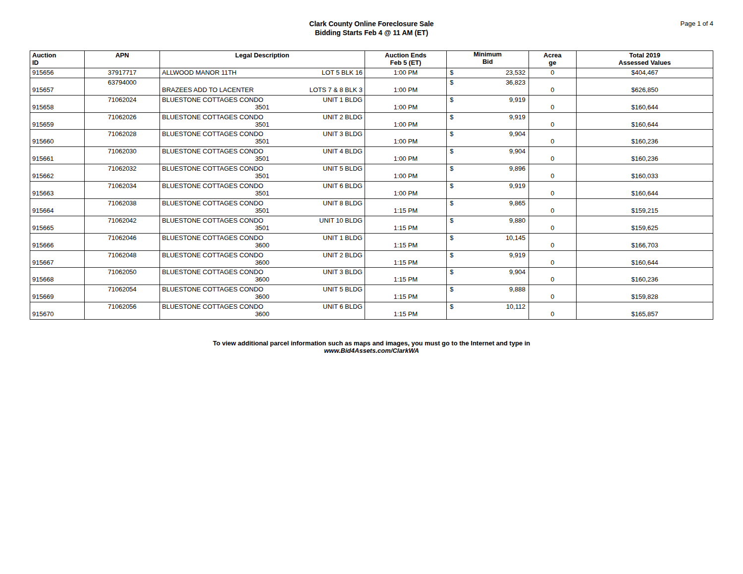Page 1 of 4
Clark County Online Foreclosure Sale
Bidding Starts Feb 4 @ 11 AM (ET)
| Auction ID | APN | Legal Description | Auction Ends Feb 5 (ET) | Minimum Bid | Acrea ge | Total 2019 Assessed Values |
| --- | --- | --- | --- | --- | --- | --- |
| 915656 | 37917717 | ALLWOOD MANOR 11TH LOT 5 BLK 16 | 1:00 PM | $ 23,532 | 0 | $404,467 |
| 915657 | 63794000 | BRAZEES ADD TO LACENTER LOTS 7 & 8 BLK 3 | 1:00 PM | $ 36,823 | 0 | $626,850 |
| 915658 | 71062024 | BLUESTONE COTTAGES CONDO UNIT 1 BLDG 3501 | 1:00 PM | $ 9,919 | 0 | $160,644 |
| 915659 | 71062026 | BLUESTONE COTTAGES CONDO UNIT 2 BLDG 3501 | 1:00 PM | $ 9,919 | 0 | $160,644 |
| 915660 | 71062028 | BLUESTONE COTTAGES CONDO UNIT 3 BLDG 3501 | 1:00 PM | $ 9,904 | 0 | $160,236 |
| 915661 | 71062030 | BLUESTONE COTTAGES CONDO UNIT 4 BLDG 3501 | 1:00 PM | $ 9,904 | 0 | $160,236 |
| 915662 | 71062032 | BLUESTONE COTTAGES CONDO UNIT 5 BLDG 3501 | 1:00 PM | $ 9,896 | 0 | $160,033 |
| 915663 | 71062034 | BLUESTONE COTTAGES CONDO UNIT 6 BLDG 3501 | 1:00 PM | $ 9,919 | 0 | $160,644 |
| 915664 | 71062038 | BLUESTONE COTTAGES CONDO UNIT 8 BLDG 3501 | 1:15 PM | $ 9,865 | 0 | $159,215 |
| 915665 | 71062042 | BLUESTONE COTTAGES CONDO UNIT 10 BLDG 3501 | 1:15 PM | $ 9,880 | 0 | $159,625 |
| 915666 | 71062046 | BLUESTONE COTTAGES CONDO UNIT 1 BLDG 3600 | 1:15 PM | $ 10,145 | 0 | $166,703 |
| 915667 | 71062048 | BLUESTONE COTTAGES CONDO UNIT 2 BLDG 3600 | 1:15 PM | $ 9,919 | 0 | $160,644 |
| 915668 | 71062050 | BLUESTONE COTTAGES CONDO UNIT 3 BLDG 3600 | 1:15 PM | $ 9,904 | 0 | $160,236 |
| 915669 | 71062054 | BLUESTONE COTTAGES CONDO UNIT 5 BLDG 3600 | 1:15 PM | $ 9,888 | 0 | $159,828 |
| 915670 | 71062056 | BLUESTONE COTTAGES CONDO UNIT 6 BLDG 3600 | 1:15 PM | $ 10,112 | 0 | $165,857 |
To view additional parcel information such as maps and images, you must go to the Internet and type in
www.Bid4Assets.com/ClarkWA